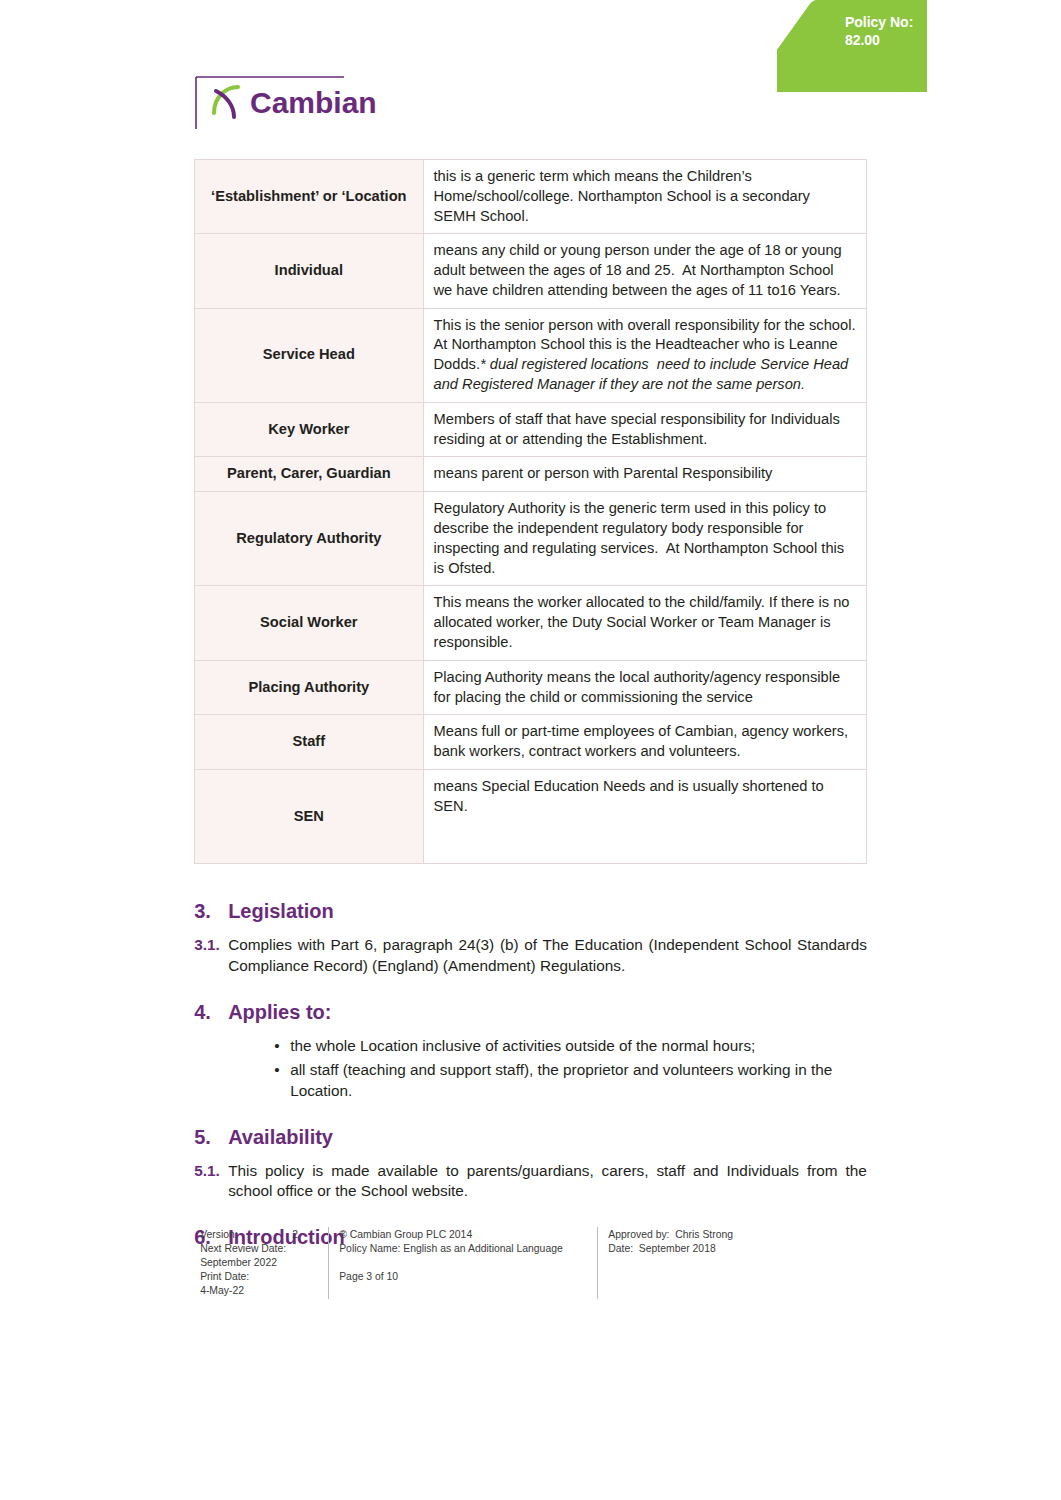Policy No:
82.00
Cambian
| ‘Establishment’ or ‘Location | this is a generic term which means the Children’s Home/school/college. Northampton School is a secondary SEMH School. |
| Individual | means any child or young person under the age of 18 or young adult between the ages of 18 and 25. At Northampton School we have children attending between the ages of 11 to16 Years. |
| Service Head | This is the senior person with overall responsibility for the school. At Northampton School this is the Headteacher who is Leanne Dodds. * dual registered locations need to include Service Head and Registered Manager if they are not the same person. |
| Key Worker | Members of staff that have special responsibility for Individuals residing at or attending the Establishment. |
| Parent, Carer, Guardian | means parent or person with Parental Responsibility |
| Regulatory Authority | Regulatory Authority is the generic term used in this policy to describe the independent regulatory body responsible for inspecting and regulating services. At Northampton School this is Ofsted. |
| Social Worker | This means the worker allocated to the child/family. If there is no allocated worker, the Duty Social Worker or Team Manager is responsible. |
| Placing Authority | Placing Authority means the local authority/agency responsible for placing the child or commissioning the service |
| Staff | Means full or part-time employees of Cambian, agency workers, bank workers, contract workers and volunteers. |
| SEN | means Special Education Needs and is usually shortened to SEN. |
3. Legislation
3.1. Complies with Part 6, paragraph 24(3) (b) of The Education (Independent School Standards Compliance Record) (England) (Amendment) Regulations.
4. Applies to:
the whole Location inclusive of activities outside of the normal hours;
all staff (teaching and support staff), the proprietor and volunteers working in the Location.
5. Availability
5.1. This policy is made available to parents/guardians, carers, staff and Individuals from the school office or the School website.
6. Introduction
| Version: 2 Next Review Date: September 2022 Print Date: 4-May-22 | ® Cambian Group PLC 2014 Policy Name: English as an Additional Language Page 3 of 10 | Approved by: Chris Strong Date: September 2018 |